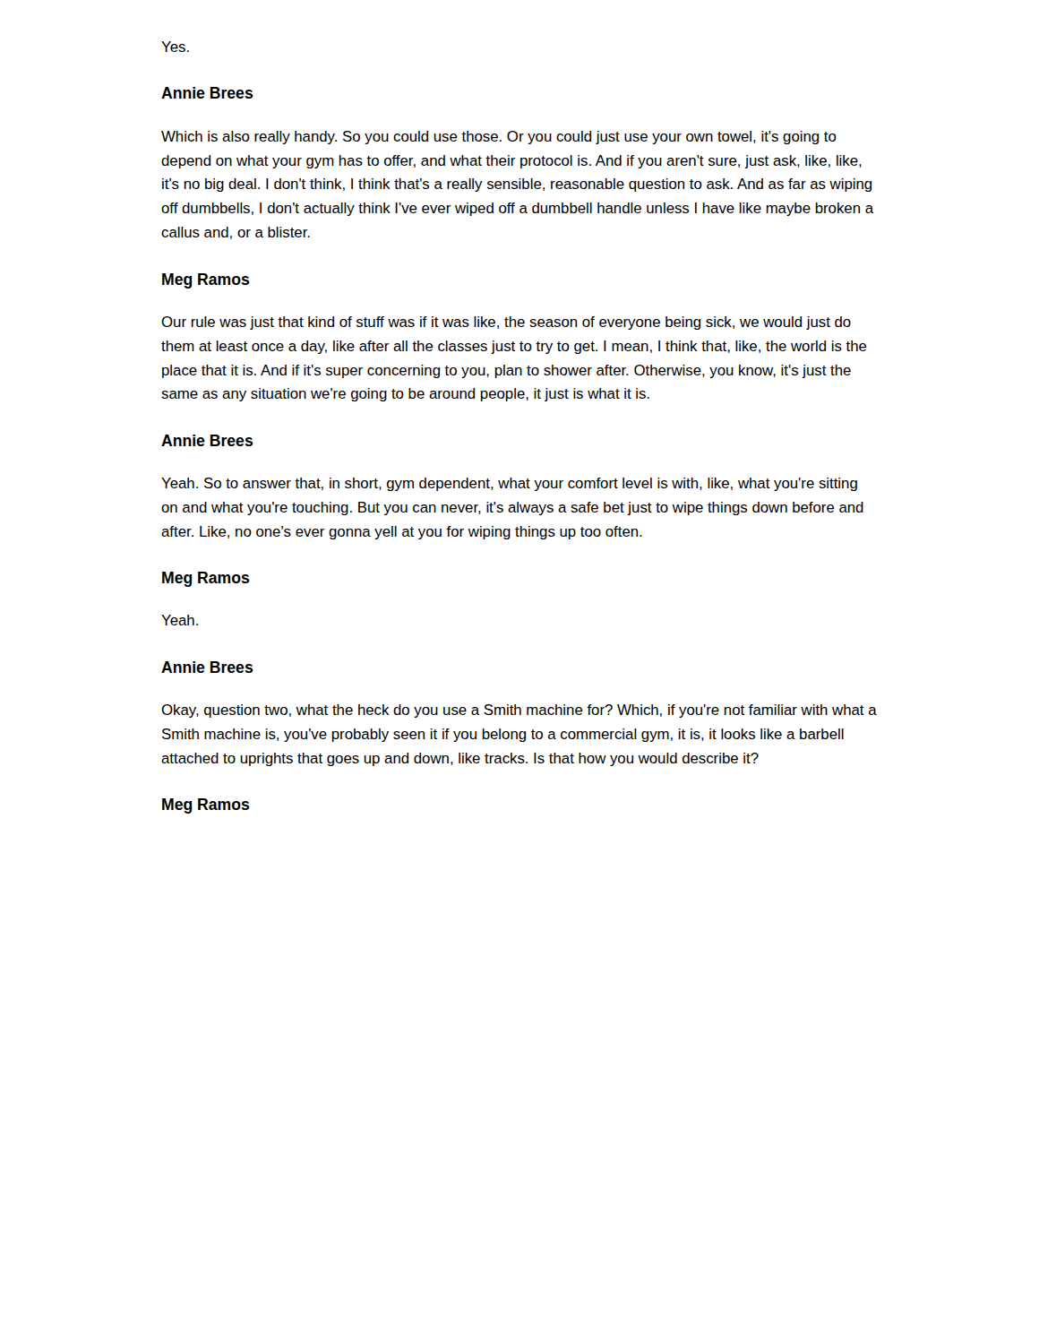Yes.
Annie Brees
Which is also really handy. So you could use those. Or you could just use your own towel, it's going to depend on what your gym has to offer, and what their protocol is. And if you aren't sure, just ask, like, like, it's no big deal. I don't think, I think that's a really sensible, reasonable question to ask. And as far as wiping off dumbbells, I don't actually think I've ever wiped off a dumbbell handle unless I have like maybe broken a callus and, or a blister.
Meg Ramos
Our rule was just that kind of stuff was if it was like, the season of everyone being sick, we would just do them at least once a day, like after all the classes just to try to get. I mean, I think that, like, the world is the place that it is. And if it's super concerning to you, plan to shower after. Otherwise, you know, it's just the same as any situation we're going to be around people, it just is what it is.
Annie Brees
Yeah. So to answer that, in short, gym dependent, what your comfort level is with, like, what you're sitting on and what you're touching. But you can never, it's always a safe bet just to wipe things down before and after. Like, no one's ever gonna yell at you for wiping things up too often.
Meg Ramos
Yeah.
Annie Brees
Okay, question two, what the heck do you use a Smith machine for? Which, if you're not familiar with what a Smith machine is, you've probably seen it if you belong to a commercial gym, it is, it looks like a barbell attached to uprights that goes up and down, like tracks. Is that how you would describe it?
Meg Ramos